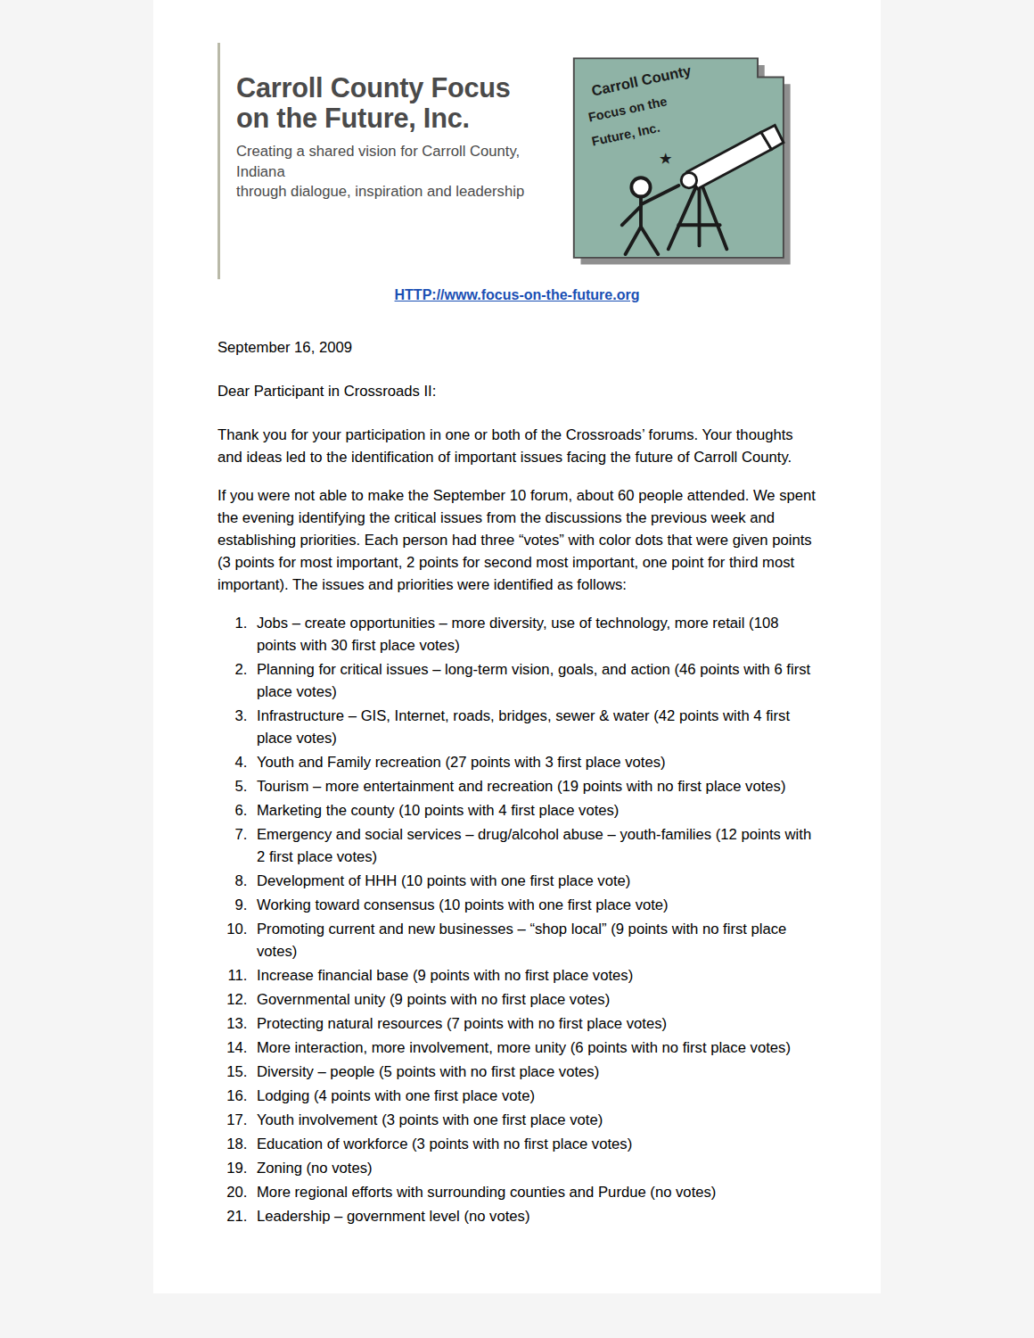Carroll County Focus on the Future, Inc.
Creating a shared vision for Carroll County, Indiana
through dialogue, inspiration and leadership
Carroll County Focus on the Future, Inc. ★
HTTP://www.focus-on-the-future.org
September 16, 2009
Dear Participant in Crossroads II:
Thank you for your participation in one or both of the Crossroads’ forums. Your thoughts and ideas led to the identification of important issues facing the future of Carroll County.
If you were not able to make the September 10 forum, about 60 people attended. We spent the evening identifying the critical issues from the discussions the previous week and establishing priorities. Each person had three “votes” with color dots that were given points (3 points for most important, 2 points for second most important, one point for third most important). The issues and priorities were identified as follows:
Jobs – create opportunities – more diversity, use of technology, more retail (108 points with 30 first place votes)
Planning for critical issues – long-term vision, goals, and action (46 points with 6 first place votes)
Infrastructure – GIS, Internet, roads, bridges, sewer & water (42 points with 4 first place votes)
Youth and Family recreation (27 points with 3 first place votes)
Tourism – more entertainment and recreation (19 points with no first place votes)
Marketing the county (10 points with 4 first place votes)
Emergency and social services – drug/alcohol abuse – youth-families (12 points with 2 first place votes)
Development of HHH (10 points with one first place vote)
Working toward consensus (10 points with one first place vote)
Promoting current and new businesses – “shop local” (9 points with no first place votes)
Increase financial base (9 points with no first place votes)
Governmental unity (9 points with no first place votes)
Protecting natural resources (7 points with no first place votes)
More interaction, more involvement, more unity (6 points with no first place votes)
Diversity – people (5 points with no first place votes)
Lodging (4 points with one first place vote)
Youth involvement (3 points with one first place vote)
Education of workforce (3 points with no first place votes)
Zoning (no votes)
More regional efforts with surrounding counties and Purdue (no votes)
Leadership – government level (no votes)